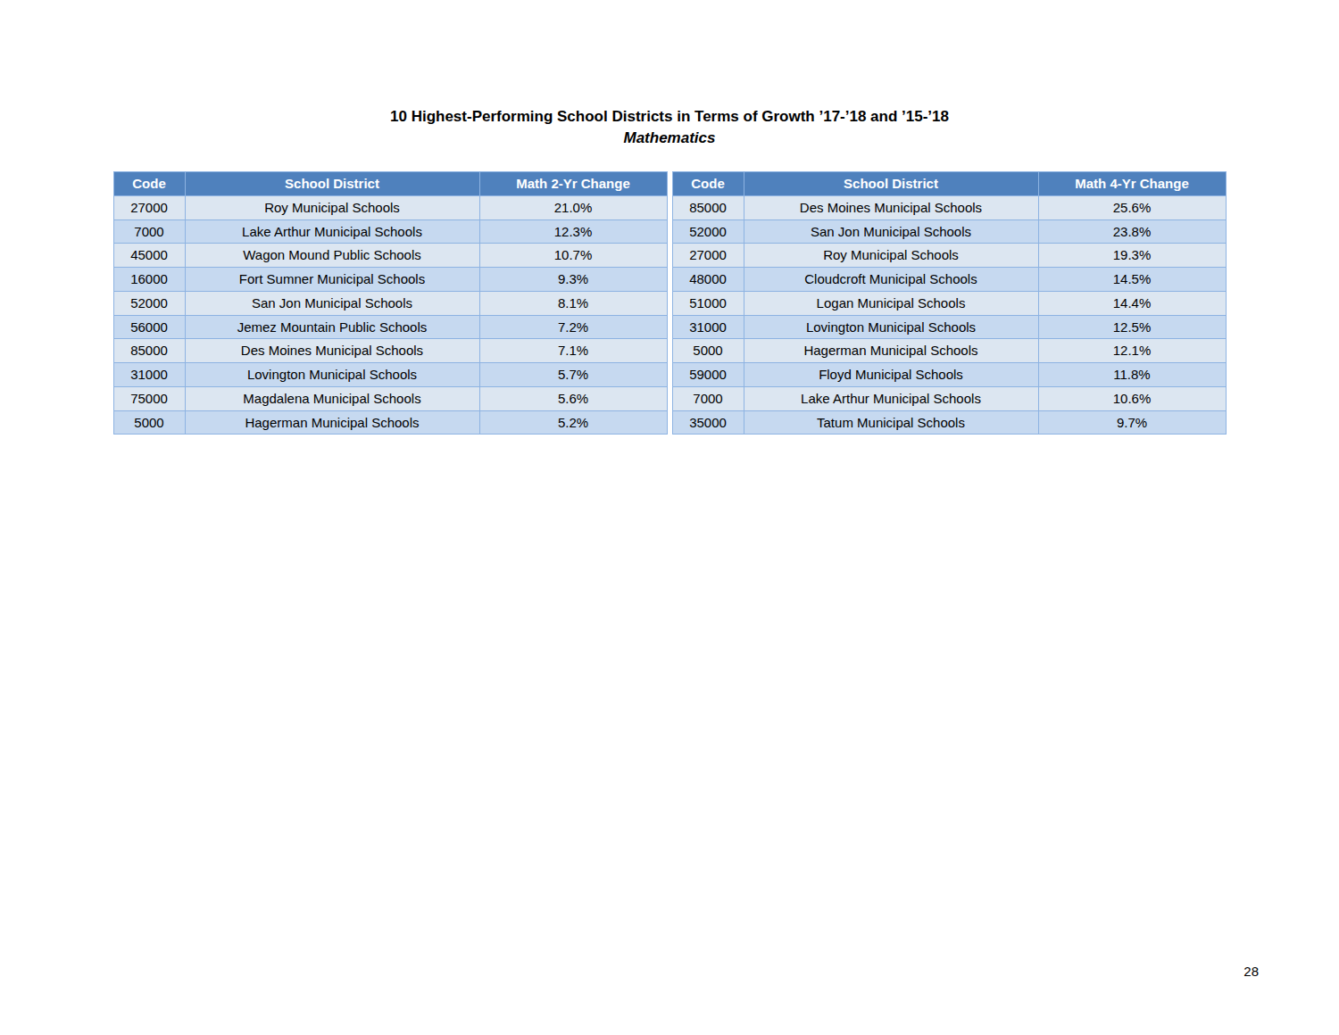10 Highest-Performing School Districts in Terms of Growth ’17-’18 and ’15-’18
Mathematics
| Code | School District | Math 2-Yr Change | | Code | School District | Math 4-Yr Change |
| --- | --- | --- | --- | --- | --- | --- |
| 27000 | Roy Municipal Schools | 21.0% | | 85000 | Des Moines Municipal Schools | 25.6% |
| 7000 | Lake Arthur Municipal Schools | 12.3% | | 52000 | San Jon Municipal Schools | 23.8% |
| 45000 | Wagon Mound Public Schools | 10.7% | | 27000 | Roy Municipal Schools | 19.3% |
| 16000 | Fort Sumner Municipal Schools | 9.3% | | 48000 | Cloudcroft Municipal Schools | 14.5% |
| 52000 | San Jon Municipal Schools | 8.1% | | 51000 | Logan Municipal Schools | 14.4% |
| 56000 | Jemez Mountain Public Schools | 7.2% | | 31000 | Lovington Municipal Schools | 12.5% |
| 85000 | Des Moines Municipal Schools | 7.1% | | 5000 | Hagerman Municipal Schools | 12.1% |
| 31000 | Lovington Municipal Schools | 5.7% | | 59000 | Floyd Municipal Schools | 11.8% |
| 75000 | Magdalena Municipal Schools | 5.6% | | 7000 | Lake Arthur Municipal Schools | 10.6% |
| 5000 | Hagerman Municipal Schools | 5.2% | | 35000 | Tatum Municipal Schools | 9.7% |
28